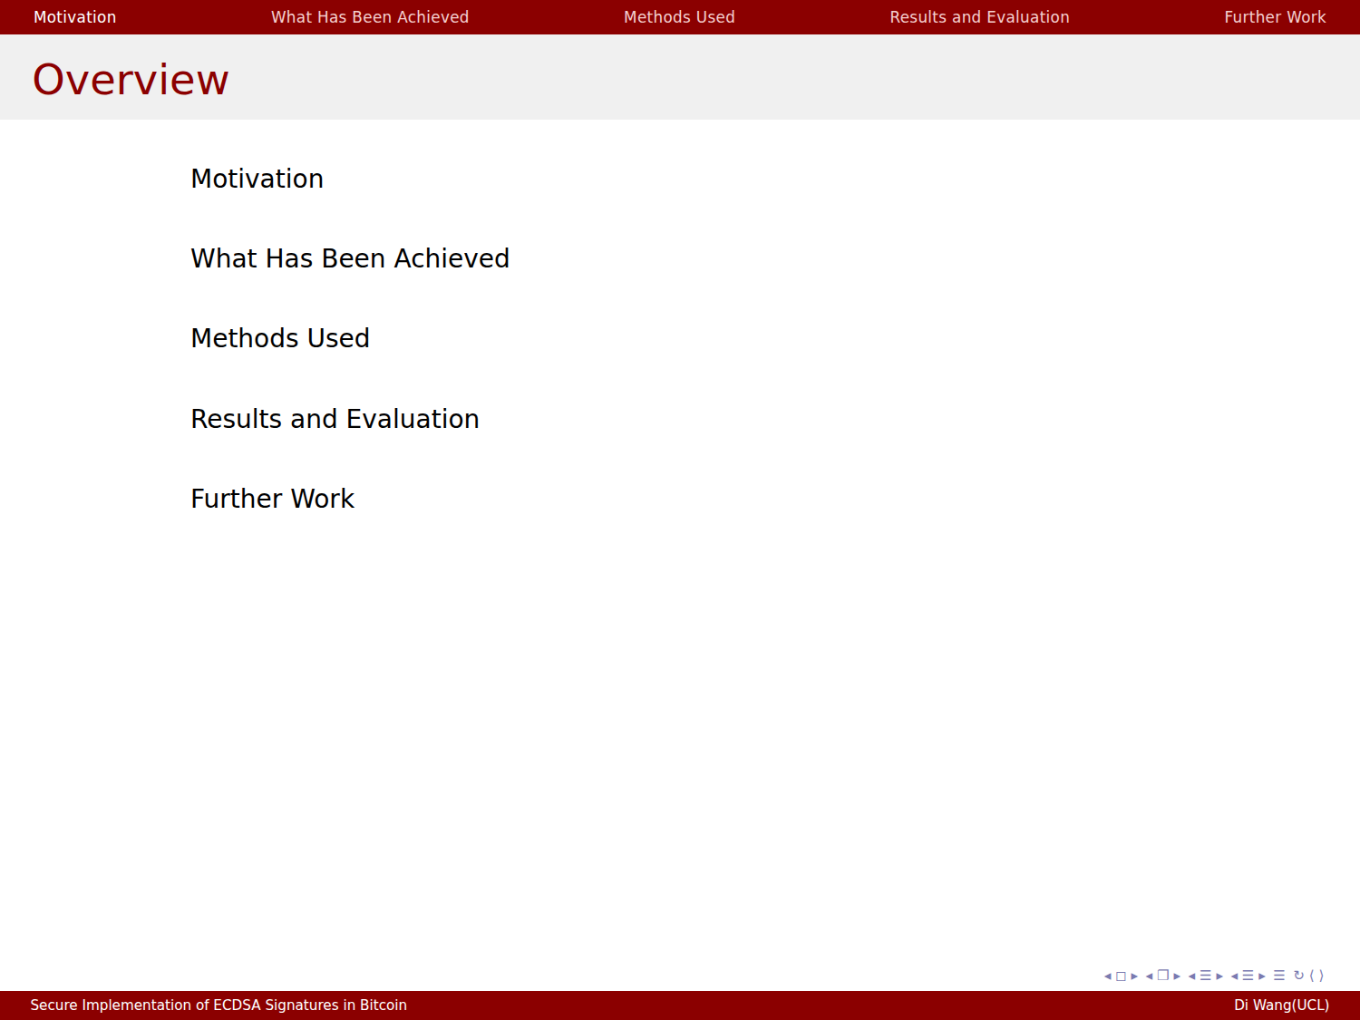Motivation What Has Been Achieved Methods Used Results and Evaluation Further Work
Overview
Motivation
What Has Been Achieved
Methods Used
Results and Evaluation
Further Work
◂ ◻ ▸ ◂ ❐ ▸ ◂ ☰ ▸ ◂ ☰ ▸ ☰ ↻ ⟨ ⟩
Secure Implementation of ECDSA Signatures in Bitcoin Di Wang(UCL)